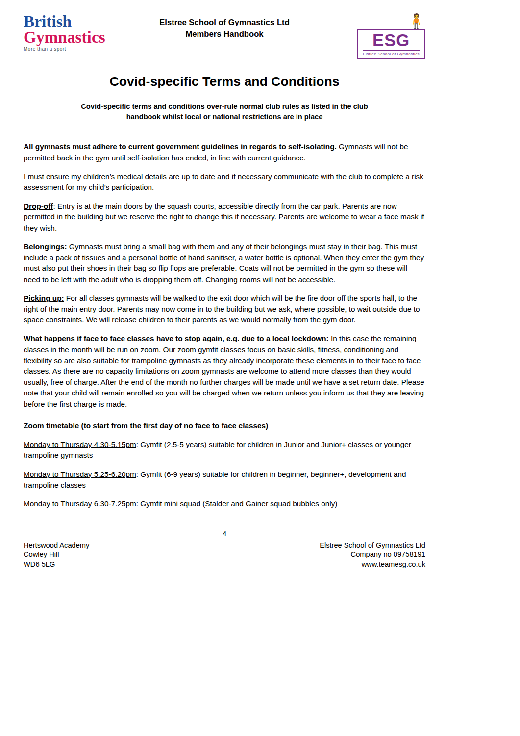British Gymnastics More than a sport
Elstree School of Gymnastics Ltd Members Handbook
🧍
ESG
Elstree School of Gymnastics
Covid-specific Terms and Conditions
Covid-specific terms and conditions over-rule normal club rules as listed in the club handbook whilst local or national restrictions are in place
All gymnasts must adhere to current government guidelines in regards to self-isolating. Gymnasts will not be permitted back in the gym until self-isolation has ended, in line with current guidance.
I must ensure my children’s medical details are up to date and if necessary communicate with the club to complete a risk assessment for my child’s participation.
Drop-off: Entry is at the main doors by the squash courts, accessible directly from the car park. Parents are now permitted in the building but we reserve the right to change this if necessary. Parents are welcome to wear a face mask if they wish.
Belongings: Gymnasts must bring a small bag with them and any of their belongings must stay in their bag. This must include a pack of tissues and a personal bottle of hand sanitiser, a water bottle is optional. When they enter the gym they must also put their shoes in their bag so flip flops are preferable. Coats will not be permitted in the gym so these will need to be left with the adult who is dropping them off. Changing rooms will not be accessible.
Picking up: For all classes gymnasts will be walked to the exit door which will be the fire door off the sports hall, to the right of the main entry door. Parents may now come in to the building but we ask, where possible, to wait outside due to space constraints. We will release children to their parents as we would normally from the gym door.
What happens if face to face classes have to stop again, e.g. due to a local lockdown: In this case the remaining classes in the month will be run on zoom. Our zoom gymfit classes focus on basic skills, fitness, conditioning and flexibility so are also suitable for trampoline gymnasts as they already incorporate these elements in to their face to face classes. As there are no capacity limitations on zoom gymnasts are welcome to attend more classes than they would usually, free of charge. After the end of the month no further charges will be made until we have a set return date. Please note that your child will remain enrolled so you will be charged when we return unless you inform us that they are leaving before the first charge is made.
Zoom timetable (to start from the first day of no face to face classes)
Monday to Thursday 4.30-5.15pm: Gymfit (2.5-5 years) suitable for children in Junior and Junior+ classes or younger trampoline gymnasts
Monday to Thursday 5.25-6.20pm: Gymfit (6-9 years) suitable for children in beginner, beginner+, development and trampoline classes
Monday to Thursday 6.30-7.25pm: Gymfit mini squad (Stalder and Gainer squad bubbles only)
4
Hertswood Academy
Cowley Hill
WD6 5LG
Elstree School of Gymnastics Ltd
Company no 09758191
www.teamesg.co.uk